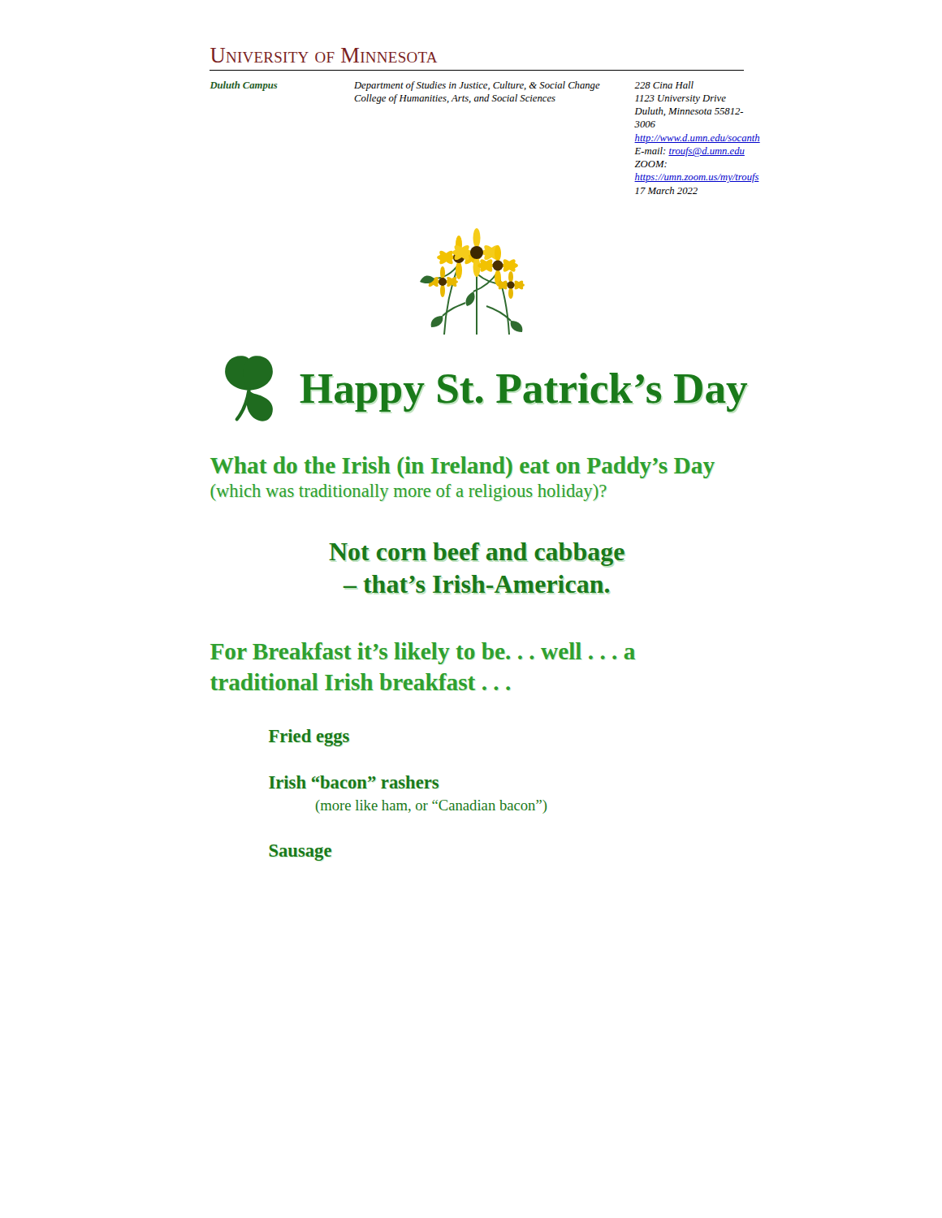University of Minnesota
Duluth Campus
Department of Studies in Justice, Culture, & Social Change
College of Humanities, Arts, and Social Sciences
228 Cina Hall
1123 University Drive
Duluth, Minnesota 55812-3006
http://www.d.umn.edu/socanth
E-mail: troufs@d.umn.edu
ZOOM: https://umn.zoom.us/my/troufs
17 March 2022
Happy St. Patrick’s Day
What do the Irish (in Ireland) eat on Paddy’s Day (which was traditionally more of a religious holiday)?
Not corn beef and cabbage
– that’s Irish-American.
For Breakfast it’s likely to be. . . well . . . a traditional Irish breakfast . . .
Fried eggs
Irish “bacon” rashers (more like ham, or “Canadian bacon”)
Sausage